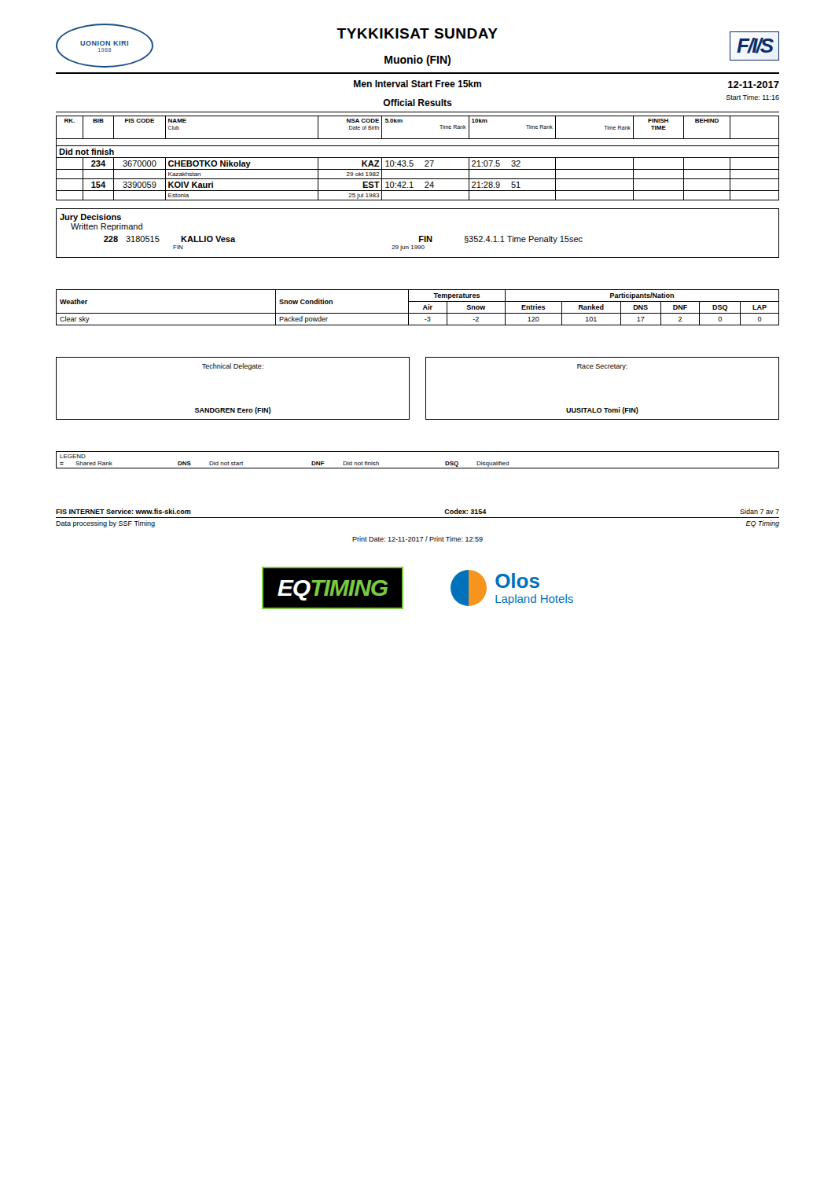UONION KIRI
1988
TYKKIKISAT SUNDAY
Muonio (FIN)
F/I/S
Men Interval Start Free 15km
Official Results
12-11-2017
Start Time: 11:16
| RK. | BIB | FIS CODE | NAME Club | NSA CODE Date of Birth | 5.0km Time Rank | 10km Time Rank | Time Rank | FINISH TIME | BEHIND | |
| --- | --- | --- | --- | --- | --- | --- | --- | --- | --- | --- |
| Did not finish |
| | 234 | 3670000 | CHEBOTKO Nikolay | KAZ | 10:43.5 27 | 21:07.5 32 | | | | |
| | | | Kazakhstan | 29 okt 1982 | | | | | | |
| | 154 | 3390059 | KOIV Kauri | EST | 10:42.1 24 | 21:28.9 51 | | | | |
| | | | Estonia | 25 jul 1983 | | | | | | |
Jury Decisions
Written Reprimand
228
3180515
KALLIO Vesa
FIN
§352.4.1.1 Time Penalty 15sec
FIN
29 jun 1990
| Weather | Snow Condition | Temperatures | Participants/Nation |
| --- | --- | --- | --- |
| Air | Snow | Entries | Ranked | DNS | DNF | DSQ | LAP |
| Clear sky | Packed powder | -3 | -2 | 120 | 101 | 17 | 2 | 0 | 0 |
Technical Delegate:
SANDGREN Eero (FIN)
Race Secretary:
UUSITALO Tomi (FIN)
LEGEND
=
Shared Rank
DNS
Did not start
DNF
Did not finish
DSQ
Disqualified
FIS INTERNET Service: www.fis-ski.com
Codex: 3154
Sidan 7 av 7
Data processing by SSF Timing
EQ Timing
Print Date: 12-11-2017 / Print Time: 12:59
EQTIMING
Olos
Lapland Hotels